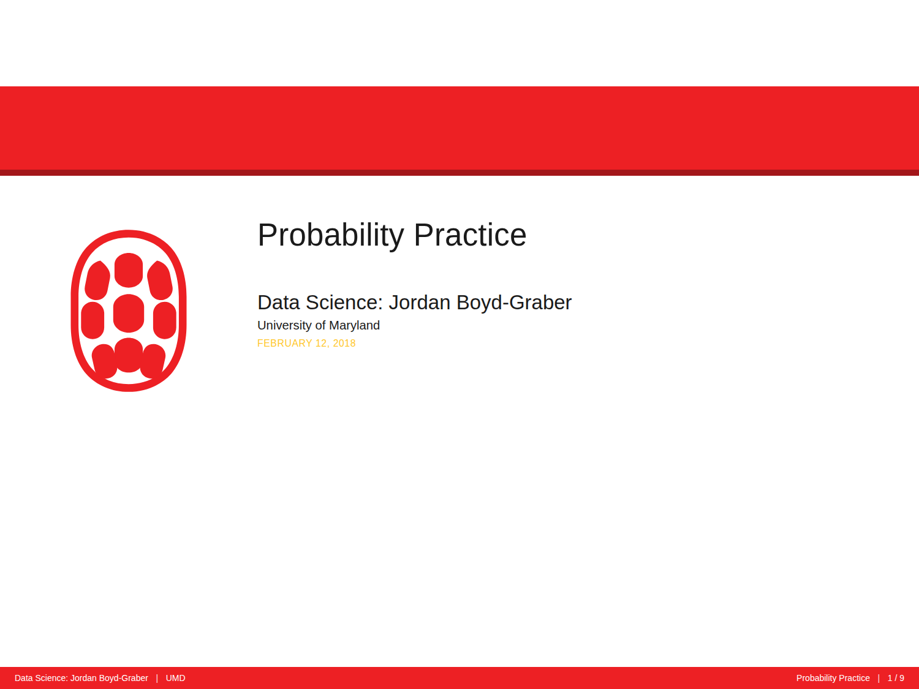Probability Practice
Data Science: Jordan Boyd-Graber
University of Maryland
FEBRUARY 12, 2018
Data Science: Jordan Boyd-Graber | UMD
Probability Practice | 1 / 9